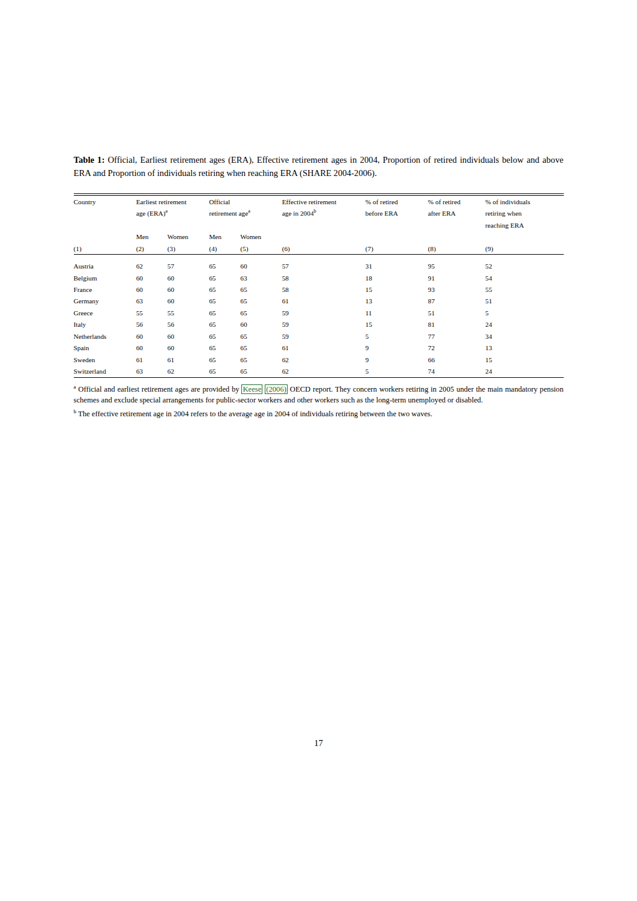Table 1: Official, Earliest retirement ages (ERA), Effective retirement ages in 2004, Proportion of retired individuals below and above ERA and Proportion of individuals retiring when reaching ERA (SHARE 2004-2006).
| Country | Earliest retirement | Official | Effective retirement | % of retired | % of retired | % of individuals |
| | age (ERA) a | retirement age a | age in 2004 b | before ERA | after ERA | retiring when |
| | | | | | | reaching ERA |
| | Men | Women | Men | Women | | | | |
| (1) | (2) | (3) | (4) | (5) | (6) | (7) | (8) | (9) |
| Austria | 62 | 57 | 65 | 60 | 57 | 31 | 95 | 52 |
| Belgium | 60 | 60 | 65 | 63 | 58 | 18 | 91 | 54 |
| France | 60 | 60 | 65 | 65 | 58 | 15 | 93 | 55 |
| Germany | 63 | 60 | 65 | 65 | 61 | 13 | 87 | 51 |
| Greece | 55 | 55 | 65 | 65 | 59 | 11 | 51 | 5 |
| Italy | 56 | 56 | 65 | 60 | 59 | 15 | 81 | 24 |
| Netherlands | 60 | 60 | 65 | 65 | 59 | 5 | 77 | 34 |
| Spain | 60 | 60 | 65 | 65 | 61 | 9 | 72 | 13 |
| Sweden | 61 | 61 | 65 | 65 | 62 | 9 | 66 | 15 |
| Switzerland | 63 | 62 | 65 | 65 | 62 | 5 | 74 | 24 |
a Official and earliest retirement ages are provided by Keese (2006) OECD report. They concern workers retiring in 2005 under the main mandatory pension schemes and exclude special arrangements for public-sector workers and other workers such as the long-term unemployed or disabled.
b The effective retirement age in 2004 refers to the average age in 2004 of individuals retiring between the two waves.
17